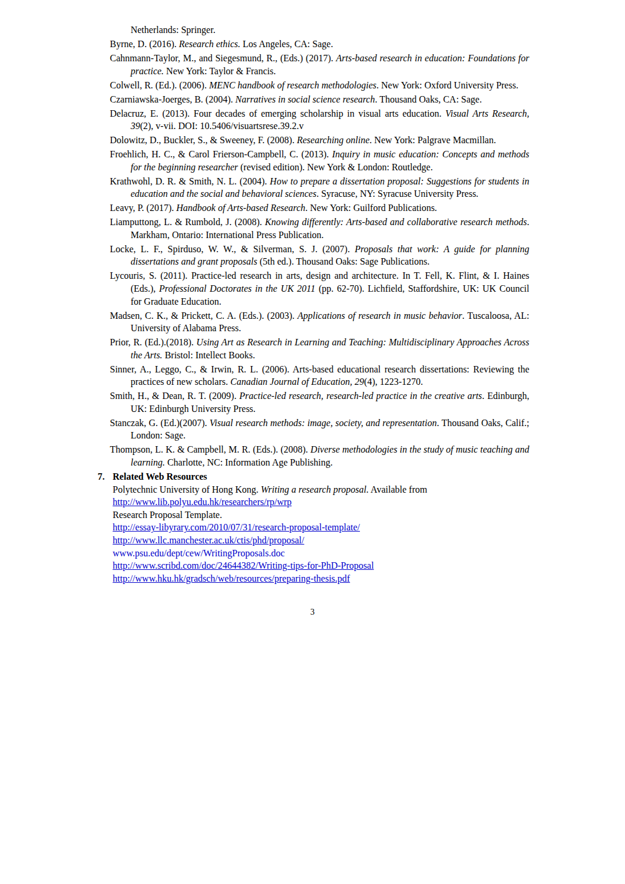Netherlands: Springer.
Byrne, D. (2016). Research ethics. Los Angeles, CA: Sage.
Cahnmann-Taylor, M., and Siegesmund, R., (Eds.) (2017). Arts-based research in education: Foundations for practice. New York: Taylor & Francis.
Colwell, R. (Ed.). (2006). MENC handbook of research methodologies. New York: Oxford University Press.
Czarniawska-Joerges, B. (2004). Narratives in social science research. Thousand Oaks, CA: Sage.
Delacruz, E. (2013). Four decades of emerging scholarship in visual arts education. Visual Arts Research, 39(2), v-vii. DOI: 10.5406/visuartsrese.39.2.v
Dolowitz, D., Buckler, S., & Sweeney, F. (2008). Researching online. New York: Palgrave Macmillan.
Froehlich, H. C., & Carol Frierson-Campbell, C. (2013). Inquiry in music education: Concepts and methods for the beginning researcher (revised edition). New York & London: Routledge.
Krathwohl, D. R. & Smith, N. L. (2004). How to prepare a dissertation proposal: Suggestions for students in education and the social and behavioral sciences. Syracuse, NY: Syracuse University Press.
Leavy, P. (2017). Handbook of Arts-based Research. New York: Guilford Publications.
Liamputtong, L. & Rumbold, J. (2008). Knowing differently: Arts-based and collaborative research methods. Markham, Ontario: International Press Publication.
Locke, L. F., Spirduso, W. W., & Silverman, S. J. (2007). Proposals that work: A guide for planning dissertations and grant proposals (5th ed.). Thousand Oaks: Sage Publications.
Lycouris, S. (2011). Practice-led research in arts, design and architecture. In T. Fell, K. Flint, & I. Haines (Eds.), Professional Doctorates in the UK 2011 (pp. 62-70). Lichfield, Staffordshire, UK: UK Council for Graduate Education.
Madsen, C. K., & Prickett, C. A. (Eds.). (2003). Applications of research in music behavior. Tuscaloosa, AL: University of Alabama Press.
Prior, R. (Ed.).(2018). Using Art as Research in Learning and Teaching: Multidisciplinary Approaches Across the Arts. Bristol: Intellect Books.
Sinner, A., Leggo, C., & Irwin, R. L. (2006). Arts‑based educational research dissertations: Reviewing the practices of new scholars. Canadian Journal of Education, 29(4), 1223‑1270.
Smith, H., & Dean, R. T. (2009). Practice-led research, research-led practice in the creative arts. Edinburgh, UK: Edinburgh University Press.
Stanczak, G. (Ed.)(2007). Visual research methods: image, society, and representation. Thousand Oaks, Calif.; London: Sage.
Thompson, L. K. & Campbell, M. R. (Eds.). (2008). Diverse methodologies in the study of music teaching and learning. Charlotte, NC: Information Age Publishing.
7. Related Web Resources
Polytechnic University of Hong Kong. Writing a research proposal. Available from
http://www.lib.polyu.edu.hk/researchers/rp/wrp
Research Proposal Template.
http://essay-libyrary.com/2010/07/31/research-proposal-template/
http://www.llc.manchester.ac.uk/ctis/phd/proposal/
www.psu.edu/dept/cew/WritingProposals.doc
http://www.scribd.com/doc/24644382/Writing-tips-for-PhD-Proposal
http://www.hku.hk/gradsch/web/resources/preparing-thesis.pdf
3